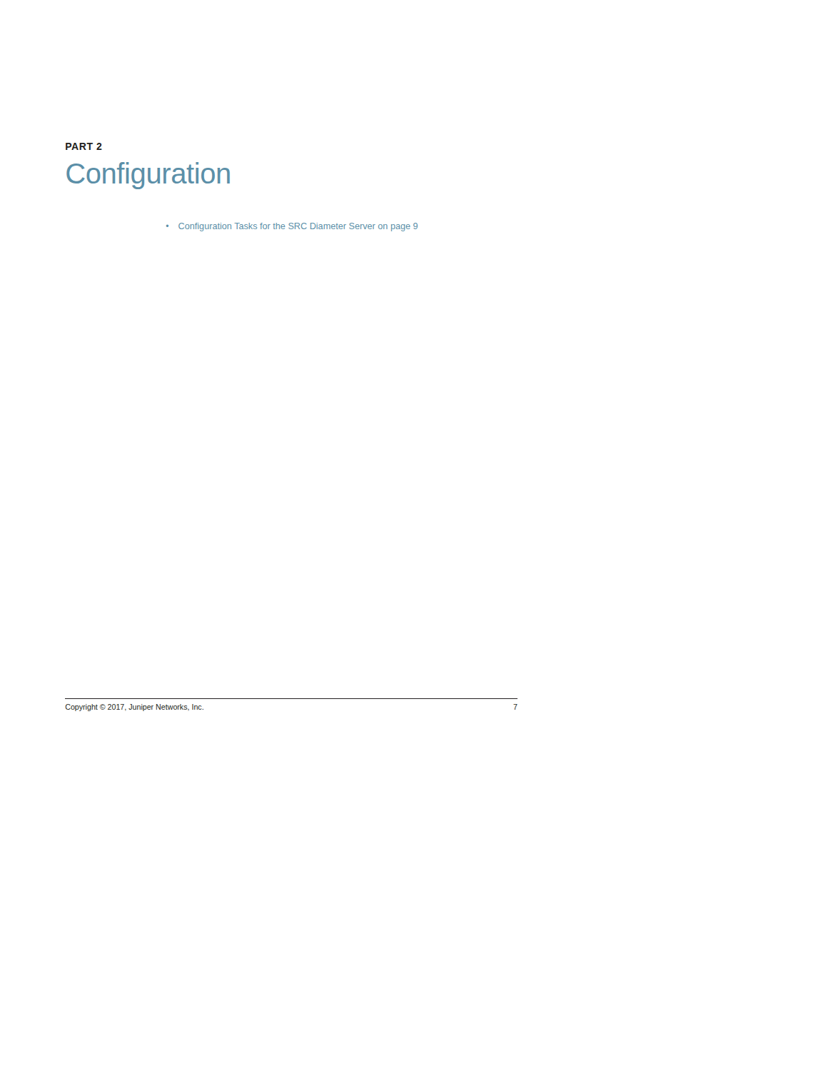PART 2
Configuration
Configuration Tasks for the SRC Diameter Server on page 9
Copyright © 2017, Juniper Networks, Inc. 7